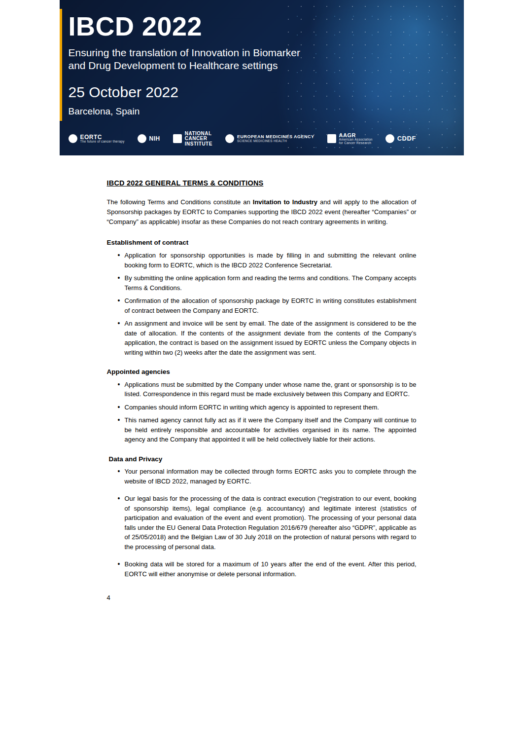IBCD 2022
Ensuring the translation of Innovation in Biomarker
and Drug Development to Healthcare settings
25 October 2022
Barcelona, Spain
EORTC The future of cancer therapy
NIH
NATIONAL
CANCER
INSTITUTE
EUROPEAN MEDICINES AGENCY SCIENCE MEDICINES HEALTH
AAGR American Association
for Cancer Research
CDDF
IBCD 2022 GENERAL TERMS & CONDITIONS
The following Terms and Conditions constitute an Invitation to Industry and will apply to the allocation of Sponsorship packages by EORTC to Companies supporting the IBCD 2022 event (hereafter “Companies” or “Company” as applicable) insofar as these Companies do not reach contrary agreements in writing.
Establishment of contract
Application for sponsorship opportunities is made by filling in and submitting the relevant online booking form to EORTC, which is the IBCD 2022 Conference Secretariat.
By submitting the online application form and reading the terms and conditions. The Company accepts Terms & Conditions.
Confirmation of the allocation of sponsorship package by EORTC in writing constitutes establishment of contract between the Company and EORTC.
An assignment and invoice will be sent by email. The date of the assignment is considered to be the date of allocation. If the contents of the assignment deviate from the contents of the Company’s application, the contract is based on the assignment issued by EORTC unless the Company objects in writing within two (2) weeks after the date the assignment was sent.
Appointed agencies
Applications must be submitted by the Company under whose name the, grant or sponsorship is to be listed. Correspondence in this regard must be made exclusively between this Company and EORTC.
Companies should inform EORTC in writing which agency is appointed to represent them.
This named agency cannot fully act as if it were the Company itself and the Company will continue to be held entirely responsible and accountable for activities organised in its name. The appointed agency and the Company that appointed it will be held collectively liable for their actions.
Data and Privacy
Your personal information may be collected through forms EORTC asks you to complete through the website of IBCD 2022, managed by EORTC.
Our legal basis for the processing of the data is contract execution (“registration to our event, booking of sponsorship items), legal compliance (e.g. accountancy) and legitimate interest (statistics of participation and evaluation of the event and event promotion). The processing of your personal data falls under the EU General Data Protection Regulation 2016/679 (hereafter also “GDPR”, applicable as of 25/05/2018) and the Belgian Law of 30 July 2018 on the protection of natural persons with regard to the processing of personal data.
Booking data will be stored for a maximum of 10 years after the end of the event. After this period, EORTC will either anonymise or delete personal information.
4